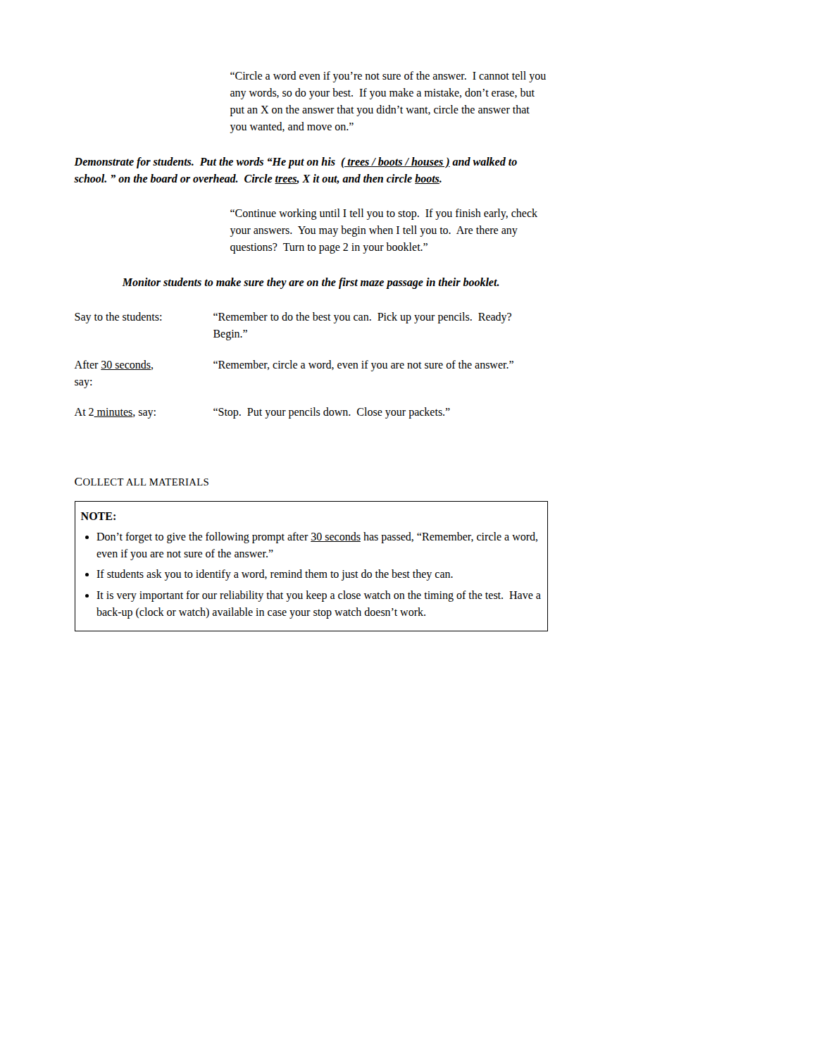“Circle a word even if you’re not sure of the answer. I cannot tell you any words, so do your best. If you make a mistake, don’t erase, but put an X on the answer that you didn’t want, circle the answer that you wanted, and move on.”
Demonstrate for students. Put the words “He put on his ( trees / boots / houses ) and walked to school. ” on the board or overhead. Circle trees, X it out, and then circle boots.
“Continue working until I tell you to stop. If you finish early, check your answers. You may begin when I tell you to. Are there any questions? Turn to page 2 in your booklet.”
Monitor students to make sure they are on the first maze passage in their booklet.
| Say to the students: | “Remember to do the best you can. Pick up your pencils. Ready? Begin.” |
| After 30 seconds , say: | “Remember, circle a word, even if you are not sure of the answer.” |
| At 2 minutes , say: | “Stop. Put your pencils down. Close your packets.” |
COLLECT ALL MATERIALS
NOTE:
Don’t forget to give the following prompt after 30 seconds has passed, “Remember, circle a word, even if you are not sure of the answer.”
If students ask you to identify a word, remind them to just do the best they can.
It is very important for our reliability that you keep a close watch on the timing of the test. Have a back-up (clock or watch) available in case your stop watch doesn’t work.